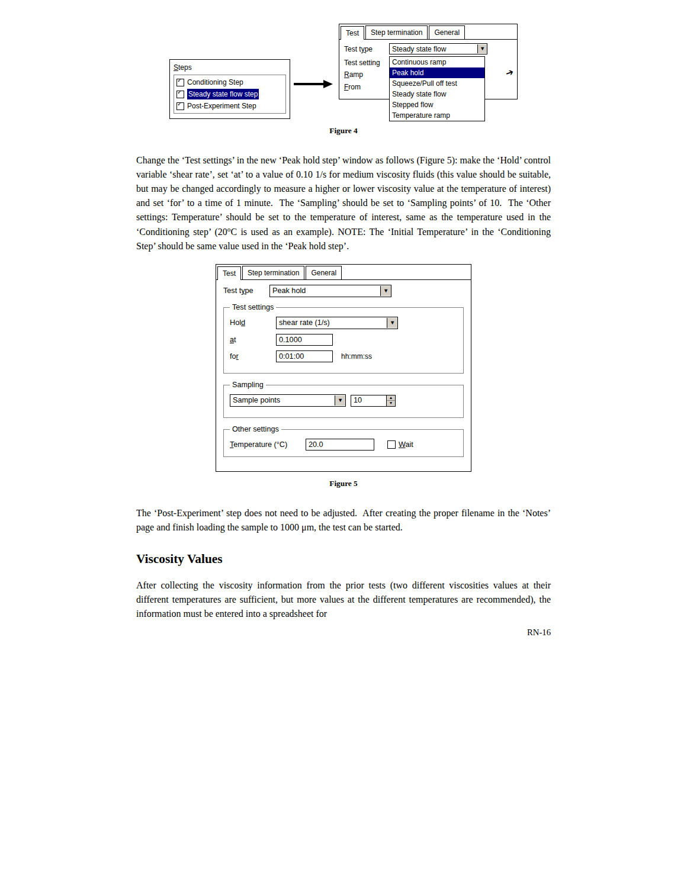Steps
Conditioning Step
Steady state flow step
Post-Experiment Step
Test
Step termination
General
Test type
Steady state flow ▼
Test setting
Ramp
From
Continuous ramp
Peak hold
Squeeze/Pull off test
Steady state flow
Stepped flow
Temperature ramp
➔
Figure 4
Change the ‘Test settings’ in the new ‘Peak hold step’ window as follows (Figure 5): make the ‘Hold’ control variable ‘shear rate’, set ‘at’ to a value of 0.10 1/s for medium viscosity fluids (this value should be suitable, but may be changed accordingly to measure a higher or lower viscosity value at the temperature of interest) and set ‘for’ to a time of 1 minute. The ‘Sampling’ should be set to ‘Sampling points’ of 10. The ‘Other settings: Temperature’ should be set to the temperature of interest, same as the temperature used in the ‘Conditioning step’ (20oC is used as an example). NOTE: The ‘Initial Temperature’ in the ‘Conditioning Step’ should be same value used in the ‘Peak hold step’.
Test
Step termination
General
Test type
Peak hold ▼
Test settings
Hold
shear rate (1/s) ▼
at
0.1000
for
0:01:00
hh:mm:ss
Sampling
Sample points ▼
10 ▲▼
Other settings
Temperature (°C)
20.0
Wait
Figure 5
The ‘Post-Experiment’ step does not need to be adjusted. After creating the proper filename in the ‘Notes’ page and finish loading the sample to 1000 μm, the test can be started.
Viscosity Values
After collecting the viscosity information from the prior tests (two different viscosities values at their different temperatures are sufficient, but more values at the different temperatures are recommended), the information must be entered into a spreadsheet for
RN-16